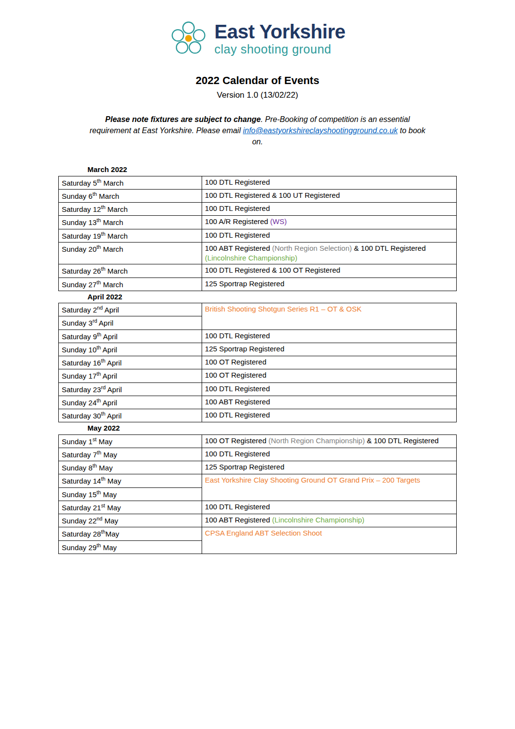East Yorkshire
clay shooting ground
2022 Calendar of Events
Version 1.0 (13/02/22)
Please note fixtures are subject to change. Pre-Booking of competition is an essential requirement at East Yorkshire. Please email info@eastyorkshireclayshootingground.co.uk to book on.
March 2022
| Saturday 5 th March | 100 DTL Registered |
| Sunday 6 th March | 100 DTL Registered & 100 UT Registered |
| Saturday 12 th March | 100 DTL Registered |
| Sunday 13 th March | 100 A/R Registered (WS) |
| Saturday 19 th March | 100 DTL Registered |
| Sunday 20 th March | 100 ABT Registered (North Region Selection) & 100 DTL Registered (Lincolnshire Championship) |
| Saturday 26 th March | 100 DTL Registered & 100 OT Registered |
| Sunday 27 th March | 125 Sportrap Registered |
April 2022
| Saturday 2 nd April | British Shooting Shotgun Series R1 – OT & OSK |
| Sunday 3 rd April |
| Saturday 9 th April | 100 DTL Registered |
| Sunday 10 th April | 125 Sportrap Registered |
| Saturday 16 th April | 100 OT Registered |
| Sunday 17 th April | 100 OT Registered |
| Saturday 23 rd April | 100 DTL Registered |
| Sunday 24 th April | 100 ABT Registered |
| Saturday 30 th April | 100 DTL Registered |
May 2022
| Sunday 1 st May | 100 OT Registered (North Region Championship) & 100 DTL Registered |
| Saturday 7 th May | 100 DTL Registered |
| Sunday 8 th May | 125 Sportrap Registered |
| Saturday 14 th May | East Yorkshire Clay Shooting Ground OT Grand Prix – 200 Targets |
| Sunday 15 th May |
| Saturday 21 st May | 100 DTL Registered |
| Sunday 22 nd May | 100 ABT Registered (Lincolnshire Championship) |
| Saturday 28 th May | CPSA England ABT Selection Shoot |
| Sunday 29 th May |